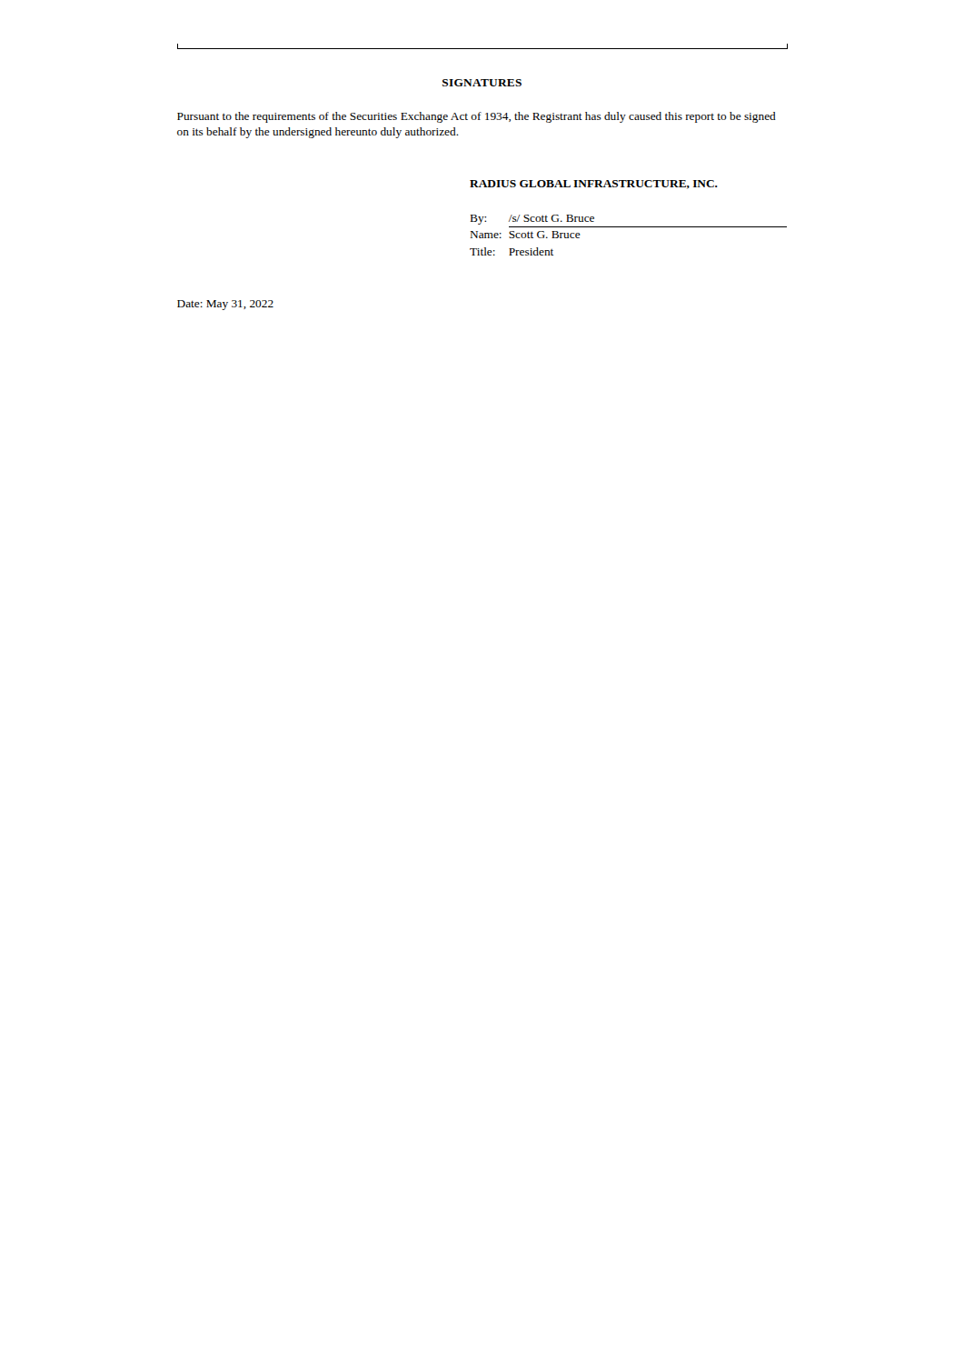SIGNATURES
Pursuant to the requirements of the Securities Exchange Act of 1934, the Registrant has duly caused this report to be signed on its behalf by the undersigned hereunto duly authorized.
RADIUS GLOBAL INFRASTRUCTURE, INC.
| By: | /s/ Scott G. Bruce |
| Name: | Scott G. Bruce |
| Title: | President |
Date: May 31, 2022